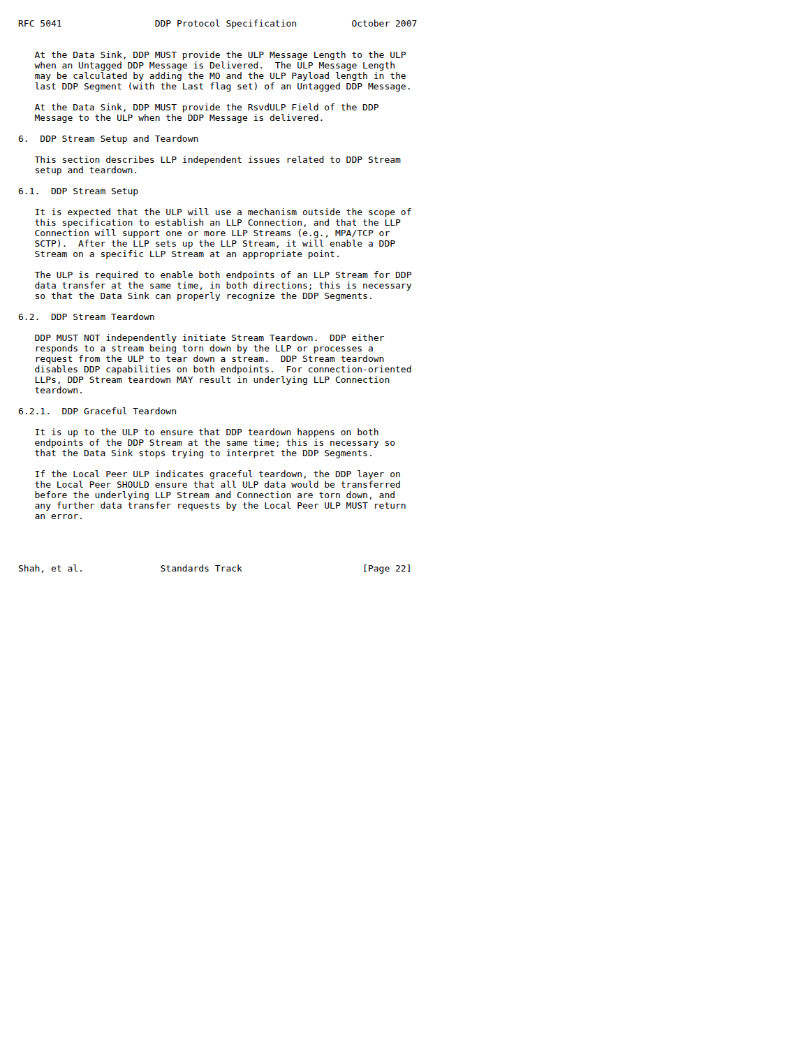RFC 5041 DDP Protocol Specification October 2007 At the Data Sink, DDP MUST provide the ULP Message Length to the ULP when an Untagged DDP Message is Delivered. The ULP Message Length may be calculated by adding the MO and the ULP Payload length in the last DDP Segment (with the Last flag set) of an Untagged DDP Message. At the Data Sink, DDP MUST provide the RsvdULP Field of the DDP Message to the ULP when the DDP Message is delivered. 6. DDP Stream Setup and Teardown This section describes LLP independent issues related to DDP Stream setup and teardown. 6.1. DDP Stream Setup It is expected that the ULP will use a mechanism outside the scope of this specification to establish an LLP Connection, and that the LLP Connection will support one or more LLP Streams (e.g., MPA/TCP or SCTP). After the LLP sets up the LLP Stream, it will enable a DDP Stream on a specific LLP Stream at an appropriate point. The ULP is required to enable both endpoints of an LLP Stream for DDP data transfer at the same time, in both directions; this is necessary so that the Data Sink can properly recognize the DDP Segments. 6.2. DDP Stream Teardown DDP MUST NOT independently initiate Stream Teardown. DDP either responds to a stream being torn down by the LLP or processes a request from the ULP to tear down a stream. DDP Stream teardown disables DDP capabilities on both endpoints. For connection-oriented LLPs, DDP Stream teardown MAY result in underlying LLP Connection teardown. 6.2.1. DDP Graceful Teardown It is up to the ULP to ensure that DDP teardown happens on both endpoints of the DDP Stream at the same time; this is necessary so that the Data Sink stops trying to interpret the DDP Segments. If the Local Peer ULP indicates graceful teardown, the DDP layer on the Local Peer SHOULD ensure that all ULP data would be transferred before the underlying LLP Stream and Connection are torn down, and any further data transfer requests by the Local Peer ULP MUST return an error. Shah, et al. Standards Track [Page 22]